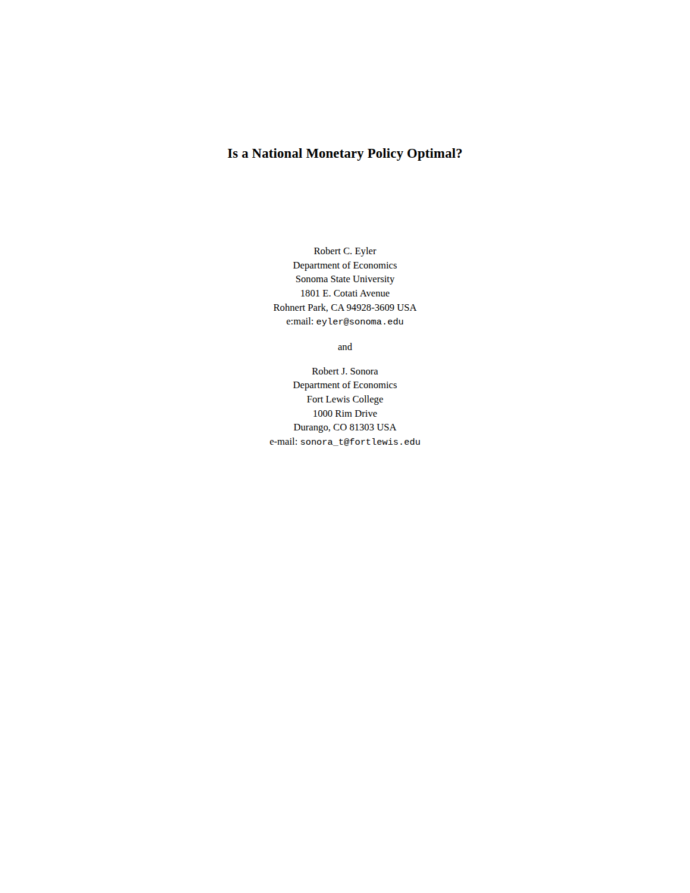Is a National Monetary Policy Optimal?
Robert C. Eyler
Department of Economics
Sonoma State University
1801 E. Cotati Avenue
Rohnert Park, CA 94928-3609 USA
e:mail: eyler@sonoma.edu
and
Robert J. Sonora
Department of Economics
Fort Lewis College
1000 Rim Drive
Durango, CO 81303 USA
e-mail: sonora_t@fortlewis.edu